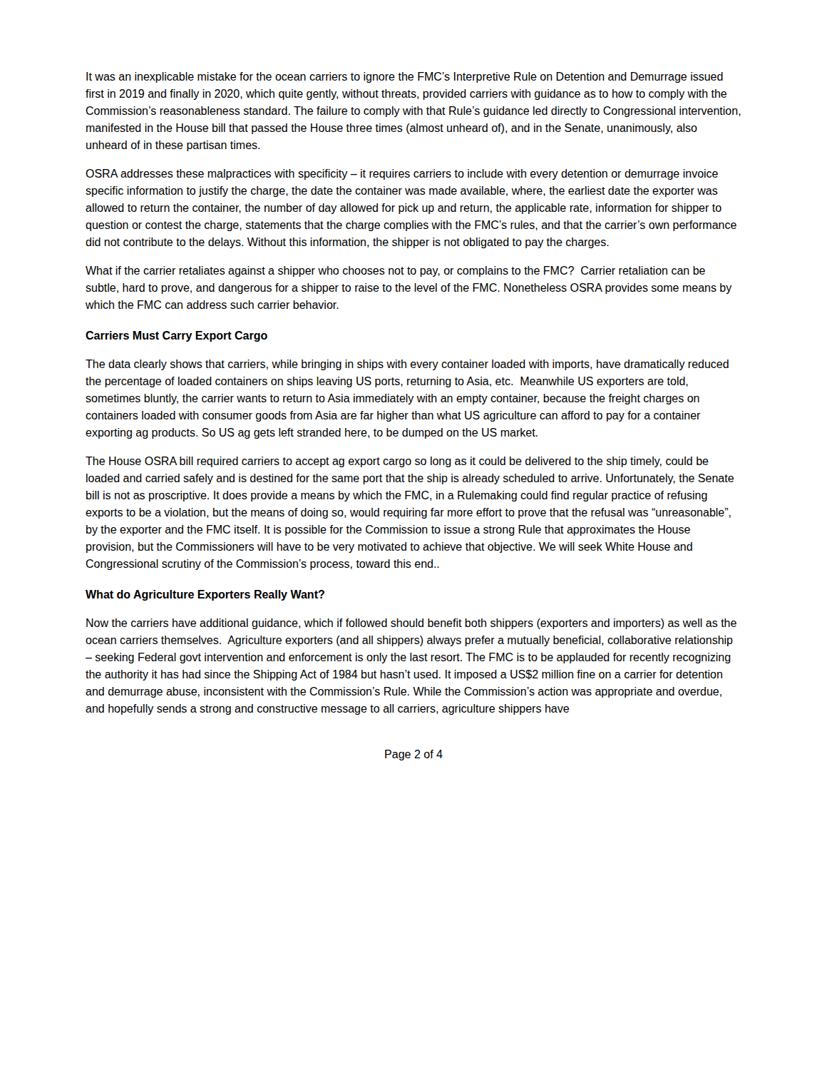It was an inexplicable mistake for the ocean carriers to ignore the FMC’s Interpretive Rule on Detention and Demurrage issued first in 2019 and finally in 2020, which quite gently, without threats, provided carriers with guidance as to how to comply with the Commission’s reasonableness standard. The failure to comply with that Rule’s guidance led directly to Congressional intervention, manifested in the House bill that passed the House three times (almost unheard of), and in the Senate, unanimously, also unheard of in these partisan times.
OSRA addresses these malpractices with specificity – it requires carriers to include with every detention or demurrage invoice specific information to justify the charge, the date the container was made available, where, the earliest date the exporter was allowed to return the container, the number of day allowed for pick up and return, the applicable rate, information for shipper to question or contest the charge, statements that the charge complies with the FMC’s rules, and that the carrier’s own performance did not contribute to the delays. Without this information, the shipper is not obligated to pay the charges.
What if the carrier retaliates against a shipper who chooses not to pay, or complains to the FMC? Carrier retaliation can be subtle, hard to prove, and dangerous for a shipper to raise to the level of the FMC. Nonetheless OSRA provides some means by which the FMC can address such carrier behavior.
Carriers Must Carry Export Cargo
The data clearly shows that carriers, while bringing in ships with every container loaded with imports, have dramatically reduced the percentage of loaded containers on ships leaving US ports, returning to Asia, etc. Meanwhile US exporters are told, sometimes bluntly, the carrier wants to return to Asia immediately with an empty container, because the freight charges on containers loaded with consumer goods from Asia are far higher than what US agriculture can afford to pay for a container exporting ag products. So US ag gets left stranded here, to be dumped on the US market.
The House OSRA bill required carriers to accept ag export cargo so long as it could be delivered to the ship timely, could be loaded and carried safely and is destined for the same port that the ship is already scheduled to arrive. Unfortunately, the Senate bill is not as proscriptive. It does provide a means by which the FMC, in a Rulemaking could find regular practice of refusing exports to be a violation, but the means of doing so, would requiring far more effort to prove that the refusal was “unreasonable”, by the exporter and the FMC itself. It is possible for the Commission to issue a strong Rule that approximates the House provision, but the Commissioners will have to be very motivated to achieve that objective. We will seek White House and Congressional scrutiny of the Commission’s process, toward this end..
What do Agriculture Exporters Really Want?
Now the carriers have additional guidance, which if followed should benefit both shippers (exporters and importers) as well as the ocean carriers themselves. Agriculture exporters (and all shippers) always prefer a mutually beneficial, collaborative relationship – seeking Federal govt intervention and enforcement is only the last resort. The FMC is to be applauded for recently recognizing the authority it has had since the Shipping Act of 1984 but hasn’t used. It imposed a US$2 million fine on a carrier for detention and demurrage abuse, inconsistent with the Commission’s Rule. While the Commission’s action was appropriate and overdue, and hopefully sends a strong and constructive message to all carriers, agriculture shippers have
Page 2 of 4